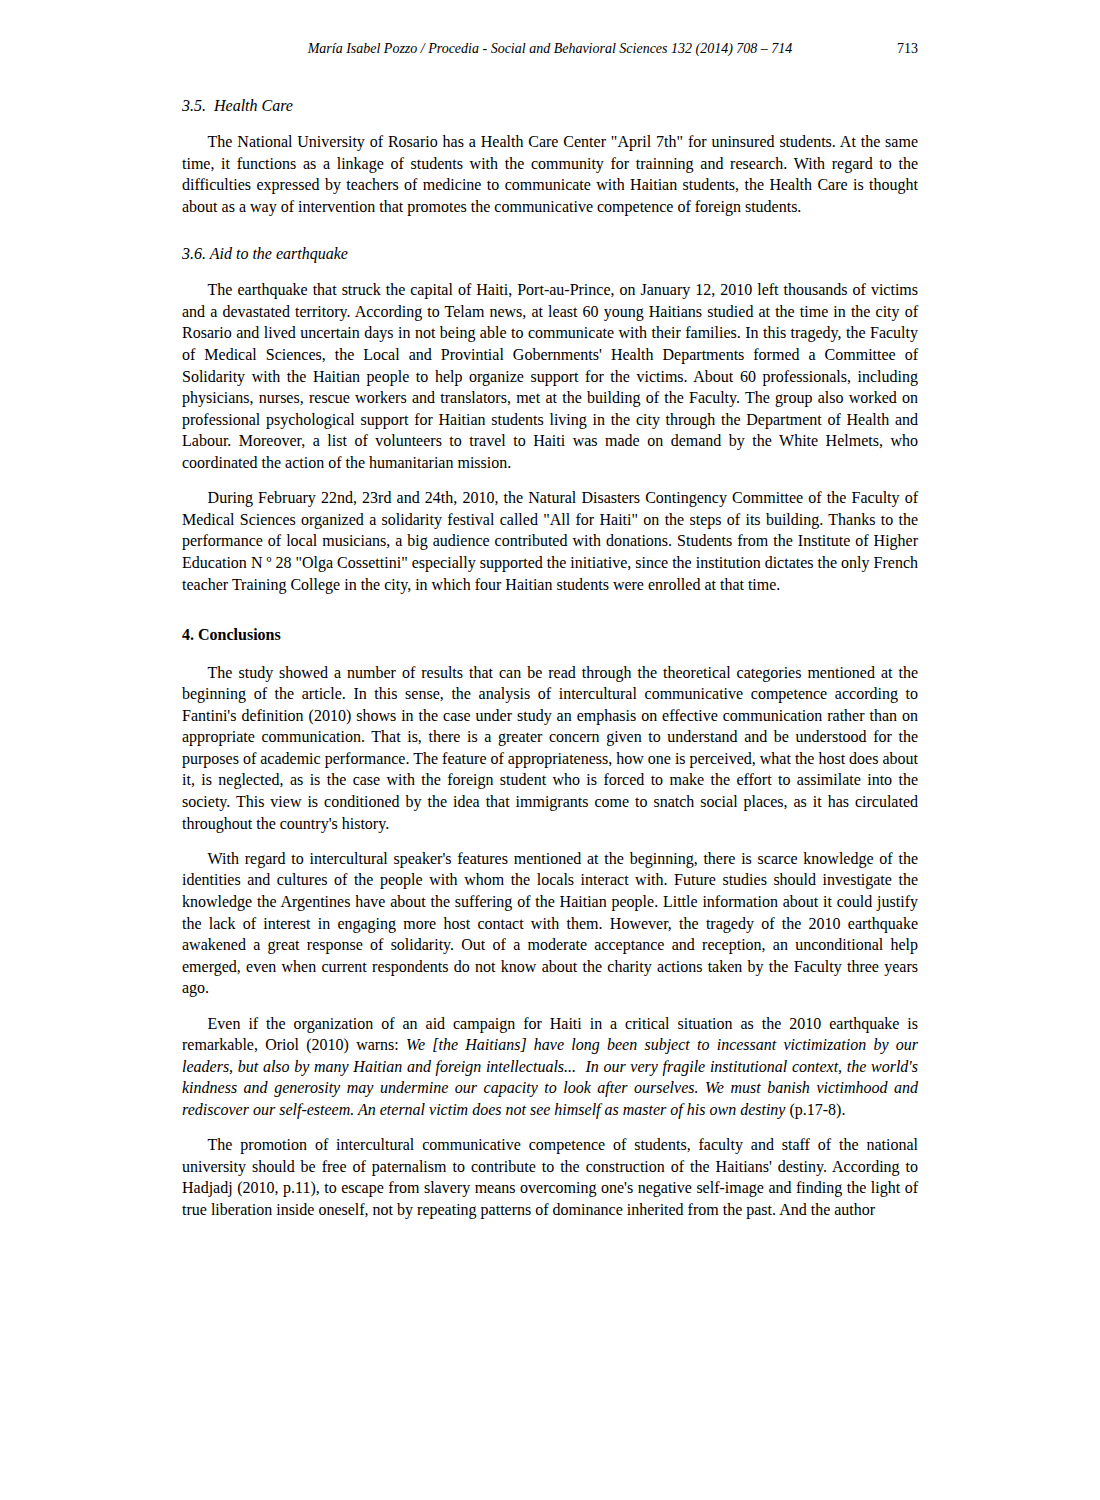María Isabel Pozzo / Procedia - Social and Behavioral Sciences 132 (2014) 708 – 714 713
3.5. Health Care
The National University of Rosario has a Health Care Center "April 7th" for uninsured students. At the same time, it functions as a linkage of students with the community for trainning and research. With regard to the difficulties expressed by teachers of medicine to communicate with Haitian students, the Health Care is thought about as a way of intervention that promotes the communicative competence of foreign students.
3.6. Aid to the earthquake
The earthquake that struck the capital of Haiti, Port-au-Prince, on January 12, 2010 left thousands of victims and a devastated territory. According to Telam news, at least 60 young Haitians studied at the time in the city of Rosario and lived uncertain days in not being able to communicate with their families. In this tragedy, the Faculty of Medical Sciences, the Local and Provintial Gobernments' Health Departments formed a Committee of Solidarity with the Haitian people to help organize support for the victims. About 60 professionals, including physicians, nurses, rescue workers and translators, met at the building of the Faculty. The group also worked on professional psychological support for Haitian students living in the city through the Department of Health and Labour. Moreover, a list of volunteers to travel to Haiti was made on demand by the White Helmets, who coordinated the action of the humanitarian mission.
During February 22nd, 23rd and 24th, 2010, the Natural Disasters Contingency Committee of the Faculty of Medical Sciences organized a solidarity festival called "All for Haiti" on the steps of its building. Thanks to the performance of local musicians, a big audience contributed with donations. Students from the Institute of Higher Education N º 28 "Olga Cossettini" especially supported the initiative, since the institution dictates the only French teacher Training College in the city, in which four Haitian students were enrolled at that time.
4. Conclusions
The study showed a number of results that can be read through the theoretical categories mentioned at the beginning of the article. In this sense, the analysis of intercultural communicative competence according to Fantini's definition (2010) shows in the case under study an emphasis on effective communication rather than on appropriate communication. That is, there is a greater concern given to understand and be understood for the purposes of academic performance. The feature of appropriateness, how one is perceived, what the host does about it, is neglected, as is the case with the foreign student who is forced to make the effort to assimilate into the society. This view is conditioned by the idea that immigrants come to snatch social places, as it has circulated throughout the country's history.
With regard to intercultural speaker's features mentioned at the beginning, there is scarce knowledge of the identities and cultures of the people with whom the locals interact with. Future studies should investigate the knowledge the Argentines have about the suffering of the Haitian people. Little information about it could justify the lack of interest in engaging more host contact with them. However, the tragedy of the 2010 earthquake awakened a great response of solidarity. Out of a moderate acceptance and reception, an unconditional help emerged, even when current respondents do not know about the charity actions taken by the Faculty three years ago.
Even if the organization of an aid campaign for Haiti in a critical situation as the 2010 earthquake is remarkable, Oriol (2010) warns: We [the Haitians] have long been subject to incessant victimization by our leaders, but also by many Haitian and foreign intellectuals... In our very fragile institutional context, the world's kindness and generosity may undermine our capacity to look after ourselves. We must banish victimhood and rediscover our self-esteem. An eternal victim does not see himself as master of his own destiny (p.17-8).
The promotion of intercultural communicative competence of students, faculty and staff of the national university should be free of paternalism to contribute to the construction of the Haitians' destiny. According to Hadjadj (2010, p.11), to escape from slavery means overcoming one's negative self-image and finding the light of true liberation inside oneself, not by repeating patterns of dominance inherited from the past. And the author